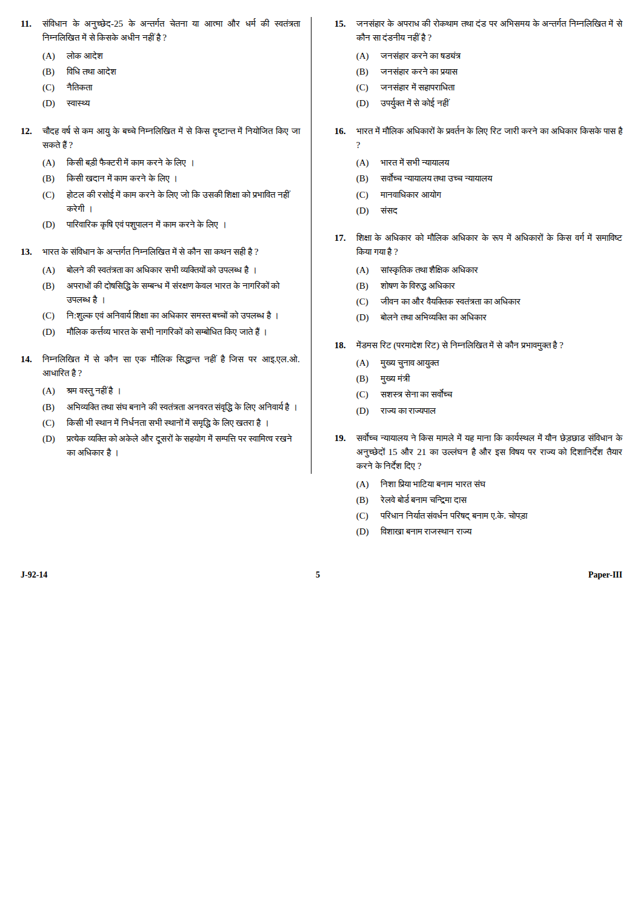11.
संविधान के अनुच्छेद-25 के अन्तर्गत चेतना या आत्मा और धर्म की स्वतंत्रता निम्नलिखित में से किसके अधीन नहीं है ?
(A) लोक आदेश
(B) विधि तथा आदेश
(C) नैतिकता
(D) स्वास्थ्य
12.
चौदह वर्ष से कम आयु के बच्चे निम्नलिखित में से किस दृष्टान्त में नियोजित किए जा सकते हैं ?
(A) किसी बड़ी फैक्टरी में काम करने के लिए ।
(B) किसी खदान में काम करने के लिए ।
(C) होटल की रसोई में काम करने के लिए जो कि उसकी शिक्षा को प्रभावित नहीं करेगी ।
(D) पारिवारिक कृषि एवं पशुपालन में काम करने के लिए ।
13.
भारत के संविधान के अन्तर्गत निम्नलिखित में से कौन सा कथन सही है ?
(A) बोलने की स्वतंत्रता का अधिकार सभी व्यक्तियों को उपलब्ध है ।
(B) अपराधों की दोषसिद्धि के सम्बन्ध में संरक्षण केवल भारत के नागरिकों को उपलब्ध है ।
(C) नि:शुल्क एवं अनिवार्य शिक्षा का अधिकार समस्त बच्चों को उपलब्ध है ।
(D) मौलिक कर्त्तव्य भारत के सभी नागरिकों को सम्बोधित किए जाते हैं ।
14.
निम्नलिखित में से कौन सा एक मौलिक सिद्धान्त नहीं है जिस पर आइ.एल.ओ. आधारित है ?
(A) श्रम वस्तु नहीं है ।
(B) अभिव्यक्ति तथा संघ बनाने की स्वतंत्रता अनवरत संवृद्धि के लिए अनिवार्य है ।
(C) किसी भी स्थान में निर्धनता सभी स्थानों में समृद्धि के लिए खतरा है ।
(D) प्रत्येक व्यक्ति को अकेले और दूसरों के सहयोग में सम्पत्ति पर स्वामित्व रखने का अधिकार है ।
15.
जनसंहार के अपराध की रोकथाम तथा दंड पर अभिसमय के अन्तर्गत निम्नलिखित में से कौन सा दंडनीय नहीं है ?
(A) जनसंहार करने का षड्यंत्र
(B) जनसंहार करने का प्रयास
(C) जनसंहार में सहापराधिता
(D) उपर्युक्त में से कोई नहीं
16.
भारत में मौलिक अधिकारों के प्रवर्तन के लिए रिट जारी करने का अधिकार किसके पास है ?
(A) भारत में सभी न्यायालय
(B) सर्वोच्च न्यायालय तथा उच्च न्यायालय
(C) मानवाधिकार आयोग
(D) संसद
17.
शिक्षा के अधिकार को मौलिक अधिकार के रूप में अधिकारों के किस वर्ग में समाविष्ट किया गया है ?
(A) सांस्कृतिक तथा शैक्षिक अधिकार
(B) शोषण के विरुद्ध अधिकार
(C) जीवन का और वैयक्तिक स्वतंत्रता का अधिकार
(D) बोलने तथा अभिव्यक्ति का अधिकार
18.
मेंडमस रिट (परमादेश रिट) से निम्नलिखित में से कौन प्रभावमुक्त है ?
(A) मुख्य चुनाव आयुक्त
(B) मुख्य मंत्री
(C) सशस्त्र सेना का सर्वोच्च
(D) राज्य का राज्यपाल
19.
सर्वोच्च न्यायालय ने किस मामले में यह माना कि कार्यस्थल में यौन छेड़छाड संविधान के अनुच्छेदों 15 और 21 का उल्लंघन है और इस विषय पर राज्य को दिशानिर्देश तैयार करने के निर्देश दिए ?
(A) निशा प्रिया भाटिया बनाम भारत संघ
(B) रेलवे बोर्ड बनाम चन्द्रिमा दास
(C) परिधान निर्यात संवर्धन परिषद् बनाम ए.के. चोपड़ा
(D) विशाखा बनाम राजस्थान राज्य
J-92-14
5
Paper-III